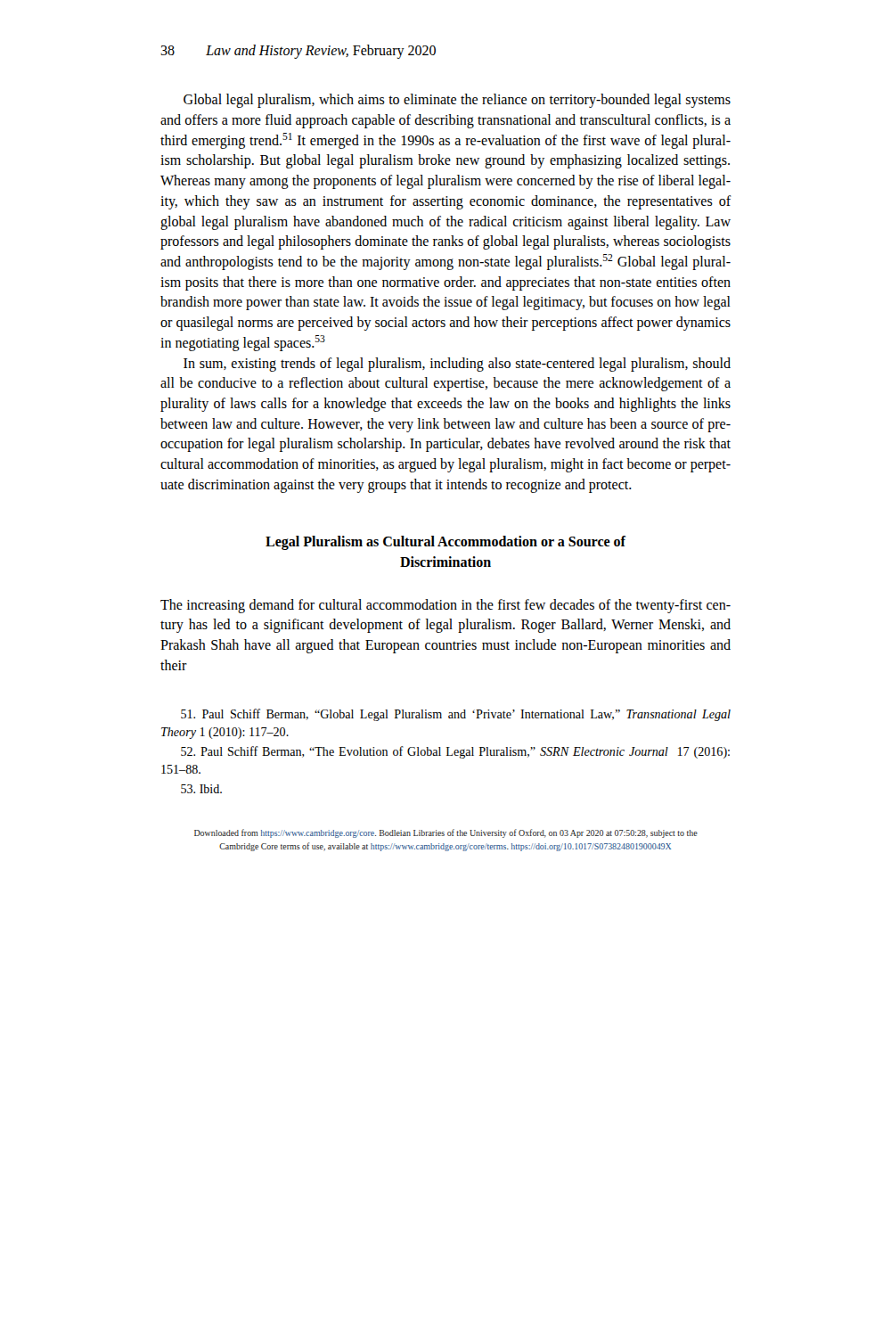38 Law and History Review, February 2020
Global legal pluralism, which aims to eliminate the reliance on territory-bounded legal systems and offers a more fluid approach capable of describing transnational and transcultural conflicts, is a third emerging trend.51 It emerged in the 1990s as a re-evaluation of the first wave of legal pluralism scholarship. But global legal pluralism broke new ground by emphasizing localized settings. Whereas many among the proponents of legal pluralism were concerned by the rise of liberal legality, which they saw as an instrument for asserting economic dominance, the representatives of global legal pluralism have abandoned much of the radical criticism against liberal legality. Law professors and legal philosophers dominate the ranks of global legal pluralists, whereas sociologists and anthropologists tend to be the majority among non-state legal pluralists.52 Global legal pluralism posits that there is more than one normative order. and appreciates that non-state entities often brandish more power than state law. It avoids the issue of legal legitimacy, but focuses on how legal or quasilegal norms are perceived by social actors and how their perceptions affect power dynamics in negotiating legal spaces.53
In sum, existing trends of legal pluralism, including also state-centered legal pluralism, should all be conducive to a reflection about cultural expertise, because the mere acknowledgement of a plurality of laws calls for a knowledge that exceeds the law on the books and highlights the links between law and culture. However, the very link between law and culture has been a source of preoccupation for legal pluralism scholarship. In particular, debates have revolved around the risk that cultural accommodation of minorities, as argued by legal pluralism, might in fact become or perpetuate discrimination against the very groups that it intends to recognize and protect.
Legal Pluralism as Cultural Accommodation or a Source of
Discrimination
The increasing demand for cultural accommodation in the first few decades of the twenty-first century has led to a significant development of legal pluralism. Roger Ballard, Werner Menski, and Prakash Shah have all argued that European countries must include non-European minorities and their
51. Paul Schiff Berman, “Global Legal Pluralism and ‘Private’ International Law,” Transnational Legal Theory 1 (2010): 117–20.
52. Paul Schiff Berman, “The Evolution of Global Legal Pluralism,” SSRN Electronic Journal 17 (2016): 151–88.
53. Ibid.
Downloaded from https://www.cambridge.org/core. Bodleian Libraries of the University of Oxford, on 03 Apr 2020 at 07:50:28, subject to the
Cambridge Core terms of use, available at https://www.cambridge.org/core/terms. https://doi.org/10.1017/S073824801900049X